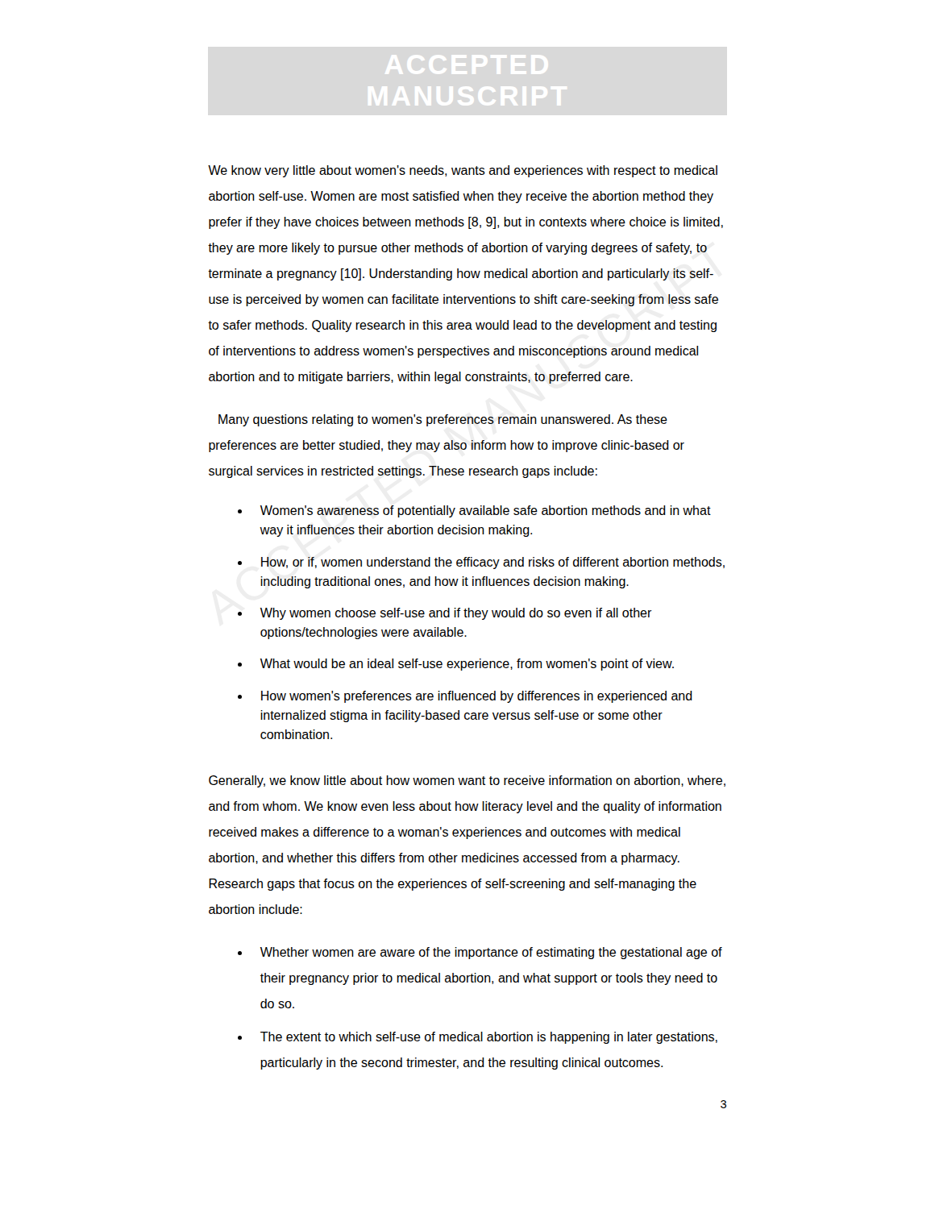ACCEPTED MANUSCRIPT
ACCEPTED MANUSCRIPT
We know very little about women's needs, wants and experiences with respect to medical abortion self-use. Women are most satisfied when they receive the abortion method they prefer if they have choices between methods [8, 9], but in contexts where choice is limited, they are more likely to pursue other methods of abortion of varying degrees of safety, to terminate a pregnancy [10]. Understanding how medical abortion and particularly its self-use is perceived by women can facilitate interventions to shift care-seeking from less safe to safer methods. Quality research in this area would lead to the development and testing of interventions to address women's perspectives and misconceptions around medical abortion and to mitigate barriers, within legal constraints, to preferred care.
Many questions relating to women's preferences remain unanswered. As these preferences are better studied, they may also inform how to improve clinic-based or surgical services in restricted settings. These research gaps include:
Women's awareness of potentially available safe abortion methods and in what way it influences their abortion decision making.
How, or if, women understand the efficacy and risks of different abortion methods, including traditional ones, and how it influences decision making.
Why women choose self-use and if they would do so even if all other options/technologies were available.
What would be an ideal self-use experience, from women's point of view.
How women's preferences are influenced by differences in experienced and internalized stigma in facility-based care versus self-use or some other combination.
Generally, we know little about how women want to receive information on abortion, where, and from whom. We know even less about how literacy level and the quality of information received makes a difference to a woman's experiences and outcomes with medical abortion, and whether this differs from other medicines accessed from a pharmacy. Research gaps that focus on the experiences of self-screening and self-managing the abortion include:
Whether women are aware of the importance of estimating the gestational age of their pregnancy prior to medical abortion, and what support or tools they need to do so.
The extent to which self-use of medical abortion is happening in later gestations, particularly in the second trimester, and the resulting clinical outcomes.
3